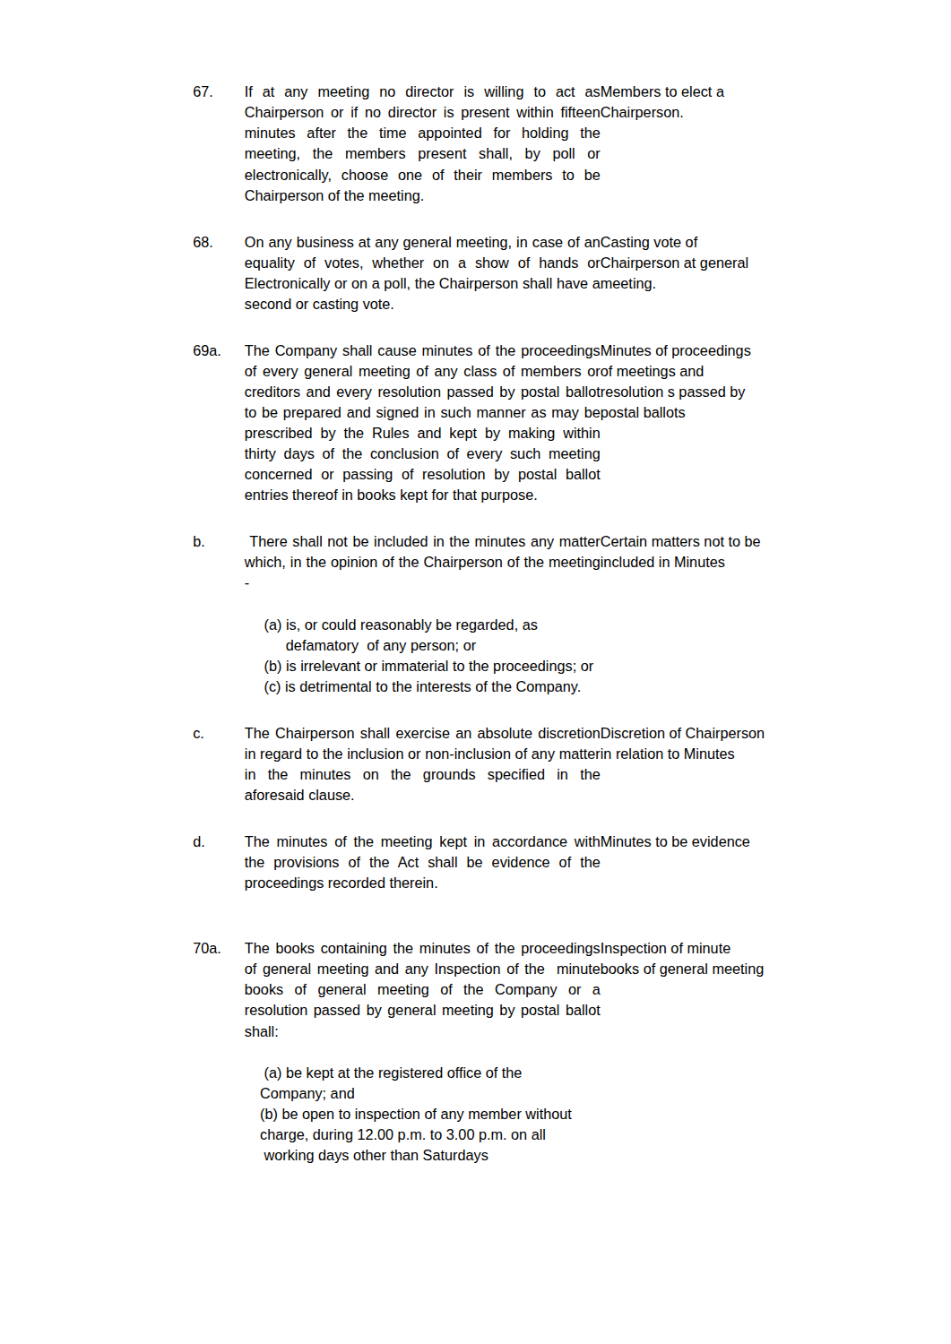| 67. | If at any meeting no director is willing to act as Chairperson or if no director is present within fifteen minutes after the time appointed for holding the meeting, the members present shall, by poll or electronically, choose one of their members to be Chairperson of the meeting. | Members to elect a Chairperson. |
| 68. | On any business at any general meeting, in case of an equality of votes, whether on a show of hands or Electronically or on a poll, the Chairperson shall have a second or casting vote. | Casting vote of Chairperson at general meeting. |
| 69a. | The Company shall cause minutes of the proceedings of every general meeting of any class of members or creditors and every resolution passed by postal ballot to be prepared and signed in such manner as may be prescribed by the Rules and kept by making within thirty days of the conclusion of every such meeting concerned or passing of resolution by postal ballot entries thereof in books kept for that purpose. | Minutes of proceedings of meetings and resolution s passed by postal ballots |
| b. | There shall not be included in the minutes any matter which, in the opinion of the Chairperson of the meeting - (a) is, or could reasonably be regarded, as defamatory of any person; or (b) is irrelevant or immaterial to the proceedings; or (c) is detrimental to the interests of the Company. | Certain matters not to be included in Minutes |
| c. | The Chairperson shall exercise an absolute discretion in regard to the inclusion or non-inclusion of any matter in the minutes on the grounds specified in the aforesaid clause. | Discretion of Chairperson in relation to Minutes |
| d. | The minutes of the meeting kept in accordance with the provisions of the Act shall be evidence of the proceedings recorded therein. | Minutes to be evidence |
| 70a. | The books containing the minutes of the proceedings of general meeting and any Inspection of the minute books of general meeting of the Company or a resolution passed by general meeting by postal ballot shall: (a) be kept at the registered office of the Company; and (b) be open to inspection of any member without charge, during 12.00 p.m. to 3.00 p.m. on all working days other than Saturdays | Inspection of minute books of general meeting |